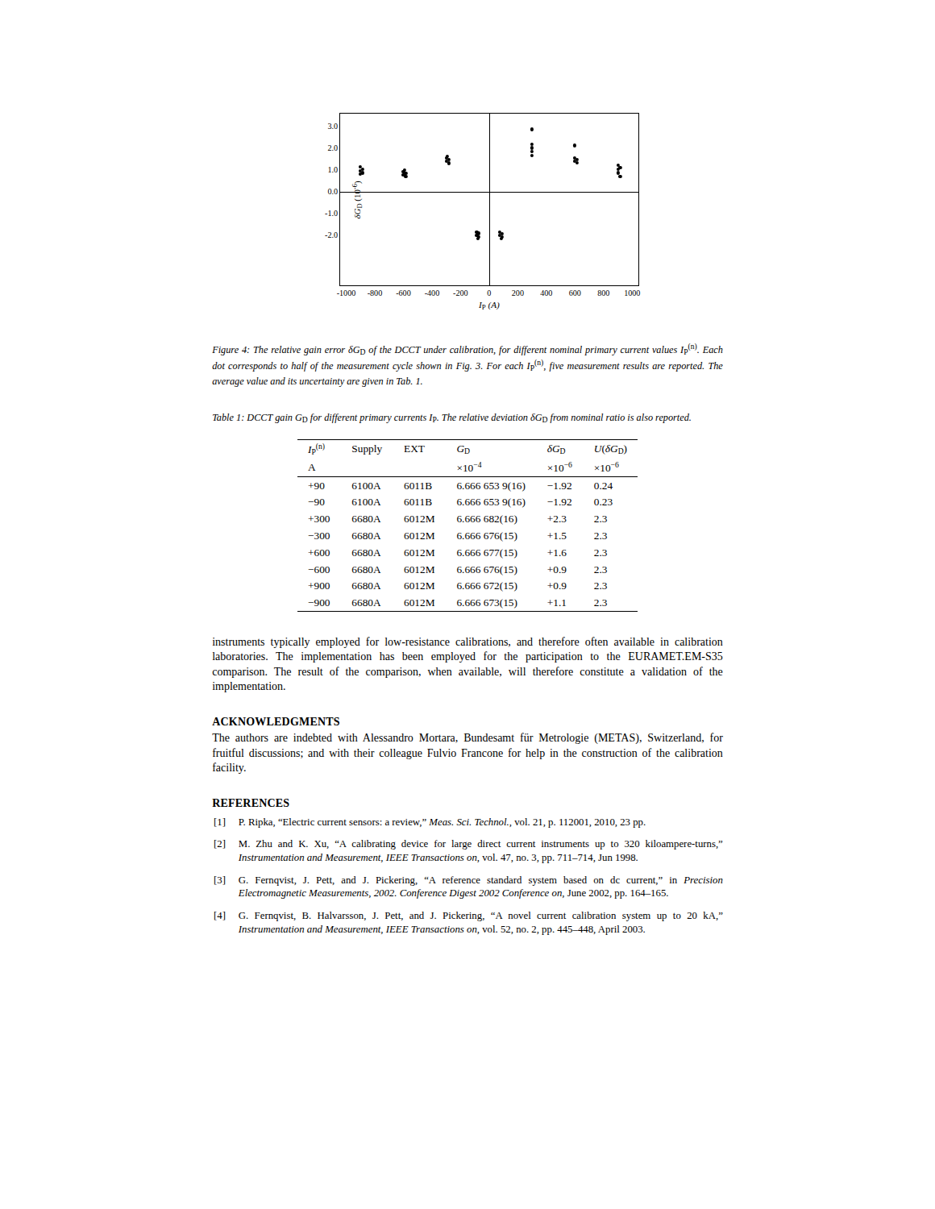δG D (10-6)
3.0
2.0
1.0
0.0
-1.0
-2.0
-1000
-800
-600
-400
-200
0
200
400
600
800
1000
IP (A)
Figure 4: The relative gain error δG D of the DCCT under calibration, for different nominal primary current values IP(n). Each dot corresponds to half of the measurement cycle shown in Fig. 3. For each IP(n), five measurement results are reported. The average value and its uncertainty are given in Tab. 1.
Table 1: DCCT gain GD for different primary currents IP. The relative deviation δG D from nominal ratio is also reported.
| I P (n) | Supply | EXT | G D | δG D | U ( δG D ) |
| --- | --- | --- | --- | --- | --- |
| A | | | ×10 −4 | ×10 −6 | ×10 −6 |
| +90 | 6100A | 6011B | 6.666 653 9(16) | −1.92 | 0.24 |
| −90 | 6100A | 6011B | 6.666 653 9(16) | −1.92 | 0.23 |
| +300 | 6680A | 6012M | 6.666 682(16) | +2.3 | 2.3 |
| −300 | 6680A | 6012M | 6.666 676(15) | +1.5 | 2.3 |
| +600 | 6680A | 6012M | 6.666 677(15) | +1.6 | 2.3 |
| −600 | 6680A | 6012M | 6.666 676(15) | +0.9 | 2.3 |
| +900 | 6680A | 6012M | 6.666 672(15) | +0.9 | 2.3 |
| −900 | 6680A | 6012M | 6.666 673(15) | +1.1 | 2.3 |
instruments typically employed for low-resistance calibrations, and therefore often available in calibration laboratories. The implementation has been employed for the participation to the EURAMET.EM-S35 comparison. The result of the comparison, when available, will therefore constitute a validation of the implementation.
ACKNOWLEDGMENTS
The authors are indebted with Alessandro Mortara, Bundesamt für Metrologie (METAS), Switzerland, for fruitful discussions; and with their colleague Fulvio Francone for help in the construction of the calibration facility.
REFERENCES
P. Ripka, “Electric current sensors: a review,” Meas. Sci. Technol., vol. 21, p. 112001, 2010, 23 pp.
M. Zhu and K. Xu, “A calibrating device for large direct current instruments up to 320 kiloampere-turns,” Instrumentation and Measurement, IEEE Transactions on, vol. 47, no. 3, pp. 711–714, Jun 1998.
G. Fernqvist, J. Pett, and J. Pickering, “A reference standard system based on dc current,” in Precision Electromagnetic Measurements, 2002. Conference Digest 2002 Conference on, June 2002, pp. 164–165.
G. Fernqvist, B. Halvarsson, J. Pett, and J. Pickering, “A novel current calibration system up to 20 kA,” Instrumentation and Measurement, IEEE Transactions on, vol. 52, no. 2, pp. 445–448, April 2003.